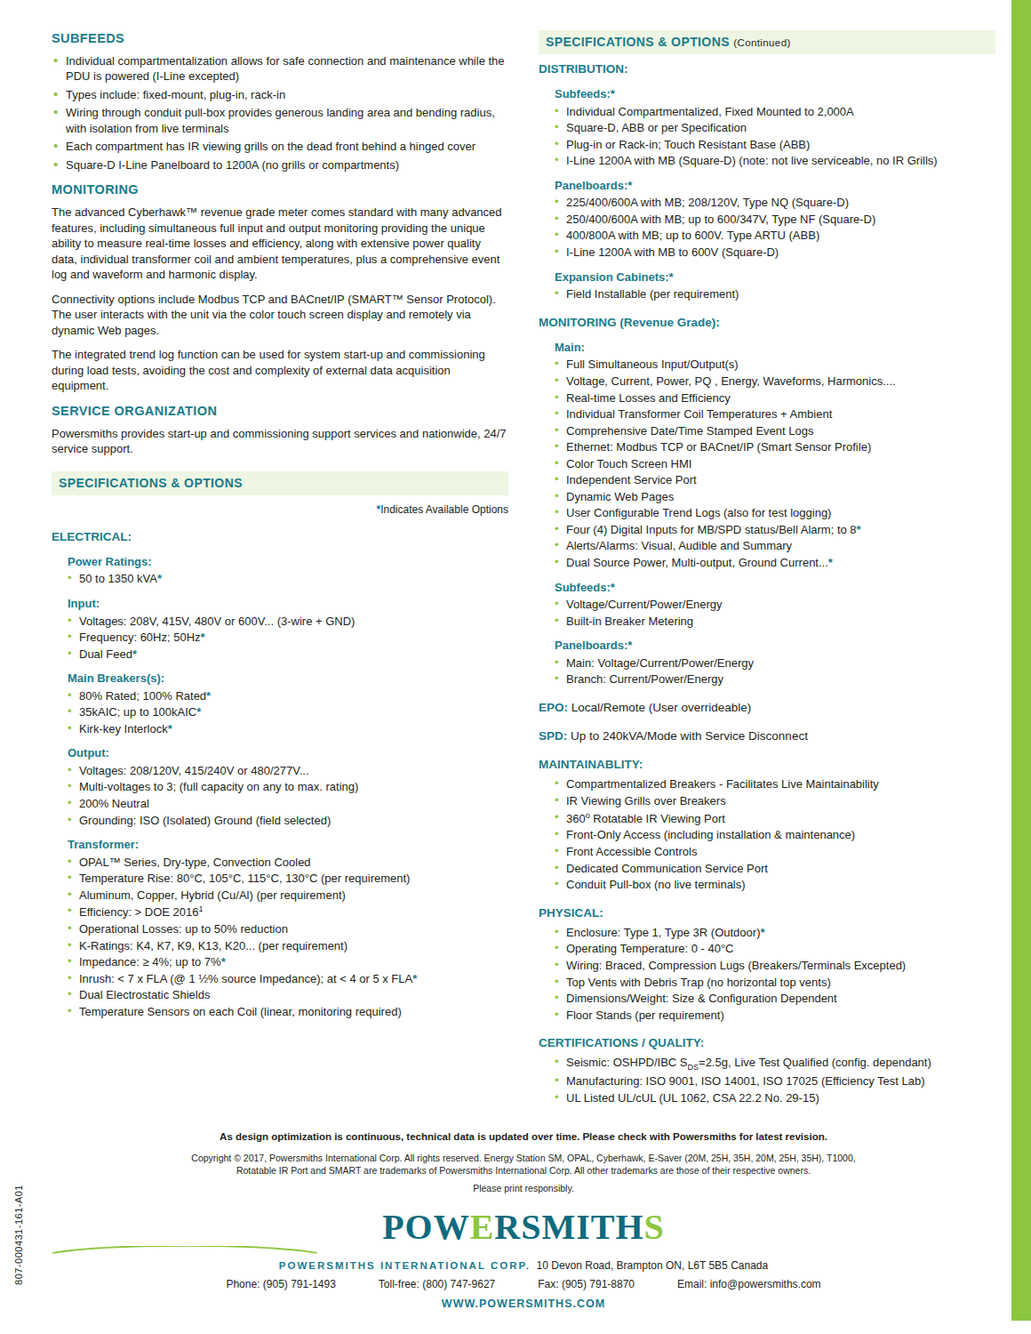807-000431-161-A01
Subfeeds
Individual compartmentalization allows for safe connection and maintenance while the PDU is powered (I-Line excepted)
Types include: fixed-mount, plug-in, rack-in
Wiring through conduit pull-box provides generous landing area and bending radius, with isolation from live terminals
Each compartment has IR viewing grills on the dead front behind a hinged cover
Square-D I-Line Panelboard to 1200A (no grills or compartments)
Monitoring
The advanced Cyberhawk™ revenue grade meter comes standard with many advanced features, including simultaneous full input and output monitoring providing the unique ability to measure real-time losses and efficiency, along with extensive power quality data, individual transformer coil and ambient temperatures, plus a comprehensive event log and waveform and harmonic display.
Connectivity options include Modbus TCP and BACnet/IP (SMART™ Sensor Protocol). The user interacts with the unit via the color touch screen display and remotely via dynamic Web pages.
The integrated trend log function can be used for system start-up and commissioning during load tests, avoiding the cost and complexity of external data acquisition equipment.
Service Organization
Powersmiths provides start-up and commissioning support services and nationwide, 24/7 service support.
Specifications & Options
*Indicates Available Options
ELECTRICAL:
Power Ratings:
50 to 1350 kVA*
Input:
Voltages: 208V, 415V, 480V or 600V... (3-wire + GND)
Frequency: 60Hz; 50Hz*
Dual Feed*
Main Breakers(s):
80% Rated; 100% Rated*
35kAIC; up to 100kAIC*
Kirk-key Interlock*
Output:
Voltages: 208/120V, 415/240V or 480/277V...
Multi-voltages to 3; (full capacity on any to max. rating)
200% Neutral
Grounding: ISO (Isolated) Ground (field selected)
Transformer:
OPAL™ Series, Dry-type, Convection Cooled
Temperature Rise: 80°C, 105°C, 115°C, 130°C (per requirement)
Aluminum, Copper, Hybrid (Cu/Al) (per requirement)
Efficiency: > DOE 20161
Operational Losses: up to 50% reduction
K-Ratings: K4, K7, K9, K13, K20... (per requirement)
Impedance: ≥ 4%; up to 7%*
Inrush: < 7 x FLA (@ 1 ½% source Impedance); at < 4 or 5 x FLA*
Dual Electrostatic Shields
Temperature Sensors on each Coil (linear, monitoring required)
Specifications & Options (Continued)
DISTRIBUTION:
Subfeeds:*
Individual Compartmentalized, Fixed Mounted to 2,000A
Square-D, ABB or per Specification
Plug-in or Rack-in; Touch Resistant Base (ABB)
I-Line 1200A with MB (Square-D) (note: not live serviceable, no IR Grills)
Panelboards:*
225/400/600A with MB; 208/120V, Type NQ (Square-D)
250/400/600A with MB; up to 600/347V, Type NF (Square-D)
400/800A with MB; up to 600V. Type ARTU (ABB)
I-Line 1200A with MB to 600V (Square-D)
Expansion Cabinets:*
Field Installable (per requirement)
MONITORING (Revenue Grade):
Main:
Full Simultaneous Input/Output(s)
Voltage, Current, Power, PQ , Energy, Waveforms, Harmonics....
Real-time Losses and Efficiency
Individual Transformer Coil Temperatures + Ambient
Comprehensive Date/Time Stamped Event Logs
Ethernet: Modbus TCP or BACnet/IP (Smart Sensor Profile)
Color Touch Screen HMI
Independent Service Port
Dynamic Web Pages
User Configurable Trend Logs (also for test logging)
Four (4) Digital Inputs for MB/SPD status/Bell Alarm; to 8*
Alerts/Alarms: Visual, Audible and Summary
Dual Source Power, Multi-output, Ground Current...*
Subfeeds:*
Voltage/Current/Power/Energy
Built-in Breaker Metering
Panelboards:*
Main: Voltage/Current/Power/Energy
Branch: Current/Power/Energy
EPO: Local/Remote (User overrideable)
SPD: Up to 240kVA/Mode with Service Disconnect
MAINTAINABLITY:
Compartmentalized Breakers - Facilitates Live Maintainability
IR Viewing Grills over Breakers
360o Rotatable IR Viewing Port
Front-Only Access (including installation & maintenance)
Front Accessible Controls
Dedicated Communication Service Port
Conduit Pull-box (no live terminals)
PHYSICAL:
Enclosure: Type 1, Type 3R (Outdoor)*
Operating Temperature: 0 - 40°C
Wiring: Braced, Compression Lugs (Breakers/Terminals Excepted)
Top Vents with Debris Trap (no horizontal top vents)
Dimensions/Weight: Size & Configuration Dependent
Floor Stands (per requirement)
CERTIFICATIONS / QUALITY:
Seismic: OSHPD/IBC SDS=2.5g, Live Test Qualified (config. dependant)
Manufacturing: ISO 9001, ISO 14001, ISO 17025 (Efficiency Test Lab)
UL Listed UL/cUL (UL 1062, CSA 22.2 No. 29-15)
As design optimization is continuous, technical data is updated over time. Please check with Powersmiths for latest revision.
Copyright © 2017, Powersmiths International Corp. All rights reserved. Energy Station SM, OPAL, Cyberhawk, E-Saver (20M, 25H, 35H, 20M, 25H, 35H), T1000,
Rotatable IR Port and SMART are trademarks of Powersmiths International Corp. All other trademarks are those of their respective owners.
Please print responsibly.
POWERSMITHS
POWERSMITHS INTERNATIONAL CORP. 10 Devon Road, Brampton ON, L6T 5B5 Canada
Phone: (905) 791-1493 Toll-free: (800) 747-9627 Fax: (905) 791-8870 Email: info@powersmiths.com
WWW.POWERSMITHS.COM